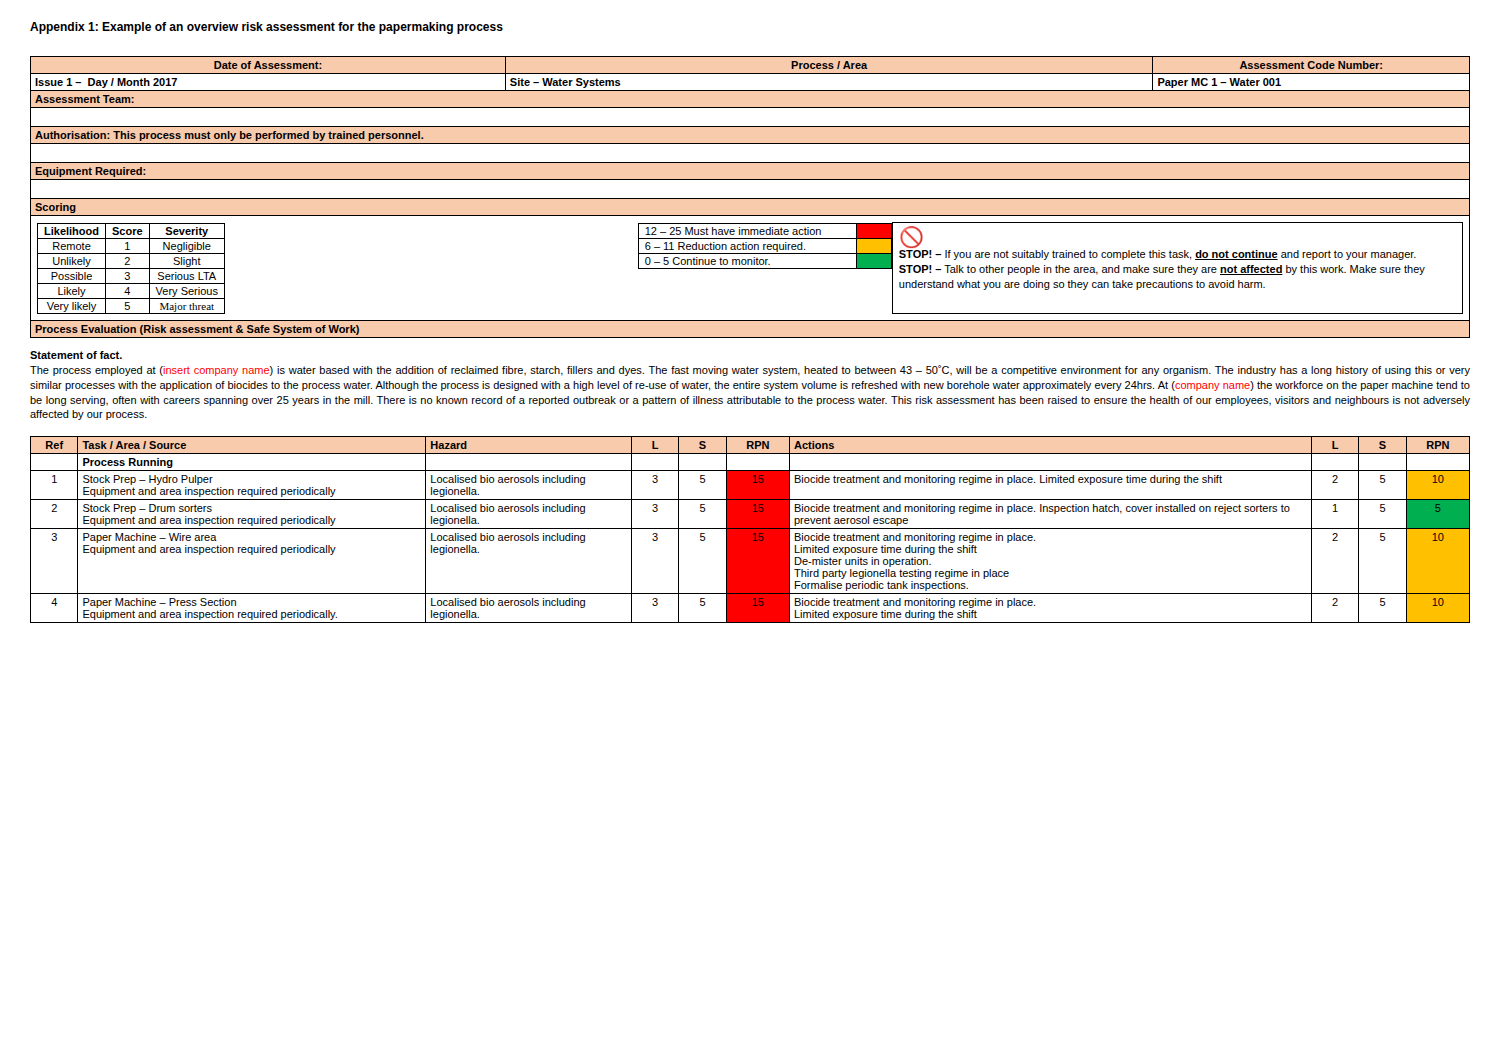Appendix 1: Example of an overview risk assessment for the papermaking process
| Date of Assessment: | Process / Area | Assessment Code Number: |
| Issue 1 – Day / Month 2017 | Site – Water Systems | Paper MC 1 – Water 001 |
| Assessment Team: |
| Authorisation: This process must only be performed by trained personnel. |
| Equipment Required: |
| Scoring |
| / / Likelihood / Score / Severity / / / Remote / 1 / Negligible / / Unlikely / 2 / Slight / / Possible / 3 / Serious LTA / / Likely / 4 / Very Serious / / Very likely / 5 / Major threat / / / 12 – 25 Must have immediate action / / / 6 – 11 Reduction action required. / / / 0 – 5 Continue to monitor. / / / 🚫 STOP! – If you are not suitably trained to complete this task, do not continue and report to your manager. STOP! – Talk to other people in the area, and make sure they are not affected by this work. Make sure they understand what you are doing so they can take precautions to avoid harm. / |
| Process Evaluation (Risk assessment & Safe System of Work) |
Statement of fact.
The process employed at (insert company name) is water based with the addition of reclaimed fibre, starch, fillers and dyes. The fast moving water system, heated to between 43 – 50˚C, will be a competitive environment for any organism. The industry has a long history of using this or very similar processes with the application of biocides to the process water. Although the process is designed with a high level of re-use of water, the entire system volume is refreshed with new borehole water approximately every 24hrs. At (company name) the workforce on the paper machine tend to be long serving, often with careers spanning over 25 years in the mill. There is no known record of a reported outbreak or a pattern of illness attributable to the process water. This risk assessment has been raised to ensure the health of our employees, visitors and neighbours is not adversely affected by our process.
| Ref | Task / Area / Source | Hazard | L | S | RPN | Actions | L | S | RPN |
| --- | --- | --- | --- | --- | --- | --- | --- | --- | --- |
| | Process Running | | | | | | | | |
| 1 | Stock Prep – Hydro Pulper Equipment and area inspection required periodically | Localised bio aerosols including legionella. | 3 | 5 | 15 | Biocide treatment and monitoring regime in place. Limited exposure time during the shift | 2 | 5 | 10 |
| 2 | Stock Prep – Drum sorters Equipment and area inspection required periodically | Localised bio aerosols including legionella. | 3 | 5 | 15 | Biocide treatment and monitoring regime in place. Inspection hatch, cover installed on reject sorters to prevent aerosol escape | 1 | 5 | 5 |
| 3 | Paper Machine – Wire area Equipment and area inspection required periodically | Localised bio aerosols including legionella. | 3 | 5 | 15 | Biocide treatment and monitoring regime in place. Limited exposure time during the shift De-mister units in operation. Third party legionella testing regime in place Formalise periodic tank inspections. | 2 | 5 | 10 |
| 4 | Paper Machine – Press Section Equipment and area inspection required periodically. | Localised bio aerosols including legionella. | 3 | 5 | 15 | Biocide treatment and monitoring regime in place. Limited exposure time during the shift | 2 | 5 | 10 |